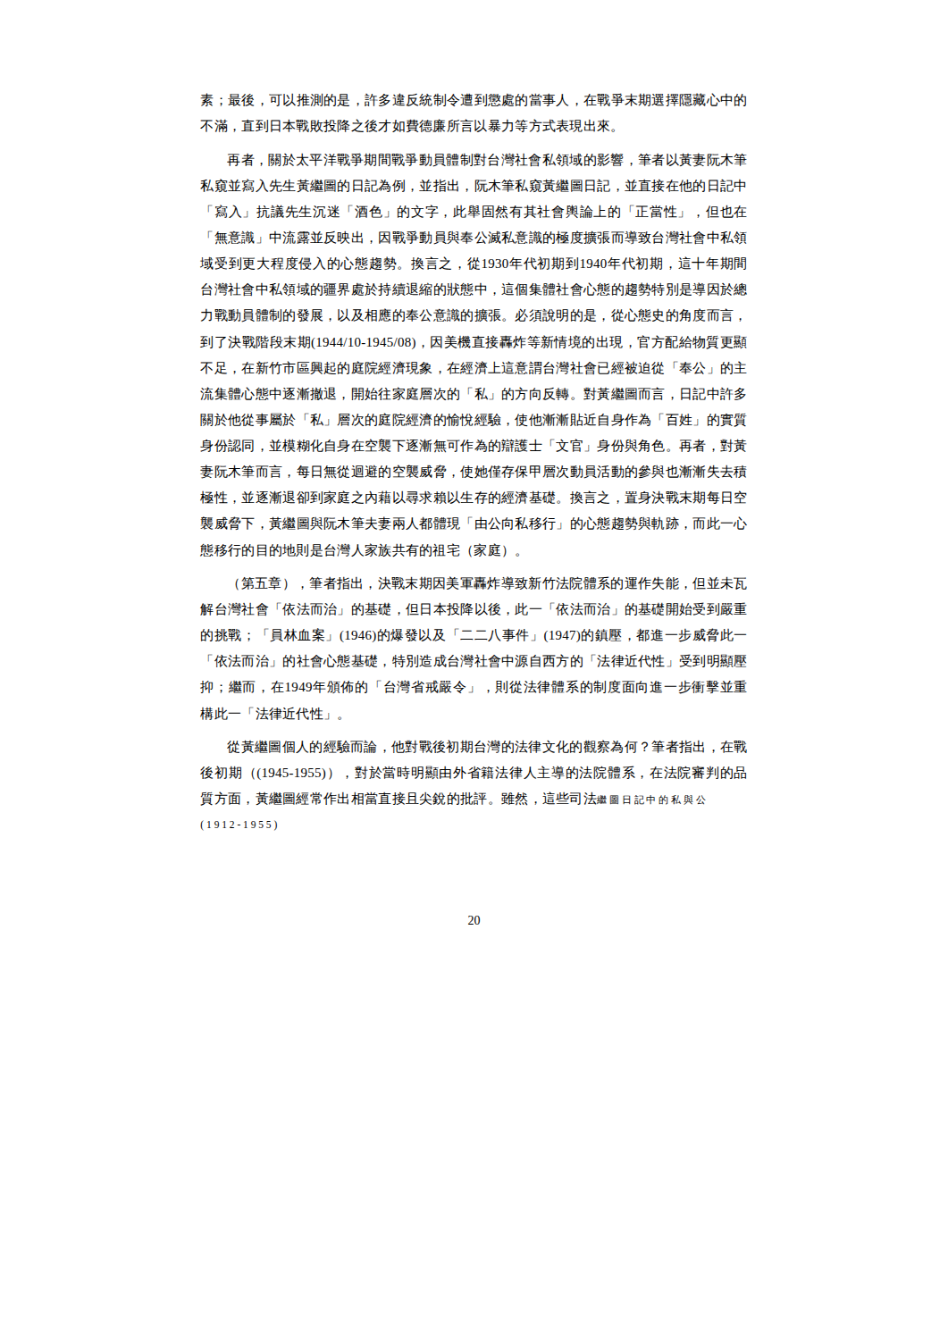素；最後，可以推測的是，許多違反統制令遭到懲處的當事人，在戰爭末期選擇隱藏心中的不滿，直到日本戰敗投降之後才如費德廉所言以暴力等方式表現出來。
再者，關於太平洋戰爭期間戰爭動員體制對台灣社會私領域的影響，筆者以黃妻阮木筆私窺並寫入先生黃繼圖的日記為例，並指出，阮木筆私窺黃繼圖日記，並直接在他的日記中「寫入」抗議先生沉迷「酒色」的文字，此舉固然有其社會輿論上的「正當性」，但也在「無意識」中流露並反映出，因戰爭動員與奉公滅私意識的極度擴張而導致台灣社會中私領域受到更大程度侵入的心態趨勢。換言之，從1930年代初期到1940年代初期，這十年期間台灣社會中私領域的疆界處於持續退縮的狀態中，這個集體社會心態的趨勢特別是導因於總力戰動員體制的發展，以及相應的奉公意識的擴張。必須說明的是，從心態史的角度而言，到了決戰階段末期(1944/10-1945/08)，因美機直接轟炸等新情境的出現，官方配給物質更顯不足，在新竹市區興起的庭院經濟現象，在經濟上這意謂台灣社會已經被迫從「奉公」的主流集體心態中逐漸撤退，開始往家庭層次的「私」的方向反轉。對黃繼圖而言，日記中許多關於他從事屬於「私」層次的庭院經濟的愉悅經驗，使他漸漸貼近自身作為「百姓」的實質身份認同，並模糊化自身在空襲下逐漸無可作為的辯護士「文官」身份與角色。再者，對黃妻阮木筆而言，每日無從迴避的空襲威脅，使她僅存保甲層次動員活動的參與也漸漸失去積極性，並逐漸退卻到家庭之內藉以尋求賴以生存的經濟基礎。換言之，置身決戰末期每日空襲威脅下，黃繼圖與阮木筆夫妻兩人都體現「由公向私移行」的心態趨勢與軌跡，而此一心態移行的目的地則是台灣人家族共有的祖宅（家庭）。
（第五章），筆者指出，決戰末期因美軍轟炸導致新竹法院體系的運作失能，但並未瓦解台灣社會「依法而治」的基礎，但日本投降以後，此一「依法而治」的基礎開始受到嚴重的挑戰；「員林血案」(1946)的爆發以及「二二八事件」(1947)的鎮壓，都進一步威脅此一「依法而治」的社會心態基礎，特別造成台灣社會中源自西方的「法律近代性」受到明顯壓抑；繼而，在1949年頒佈的「台灣省戒嚴令」，則從法律體系的制度面向進一步衝擊並重構此一「法律近代性」。
從黃繼圖個人的經驗而論，他對戰後初期台灣的法律文化的觀察為何？筆者指出，在戰後初期（(1945-1955)），對於當時明顯由外省籍法律人主導的法院體系，在法院審判的品質方面，黃繼圖經常作出相當直接且尖銳的批評。雖然，這些司法繼圖日記中的私與公
(1912-1955)
20